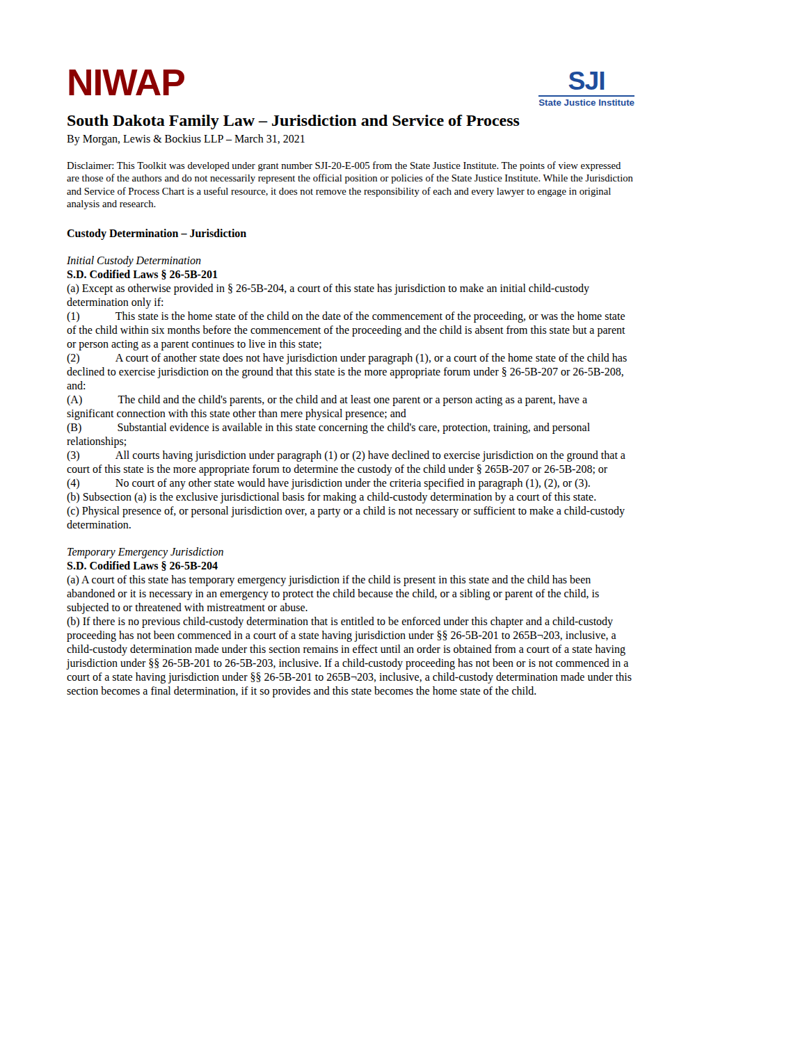NIWAP
SJI
State Justice Institute
South Dakota Family Law – Jurisdiction and Service of Process
By Morgan, Lewis & Bockius LLP – March 31, 2021
Disclaimer: This Toolkit was developed under grant number SJI-20-E-005 from the State Justice Institute. The points of view expressed are those of the authors and do not necessarily represent the official position or policies of the State Justice Institute. While the Jurisdiction and Service of Process Chart is a useful resource, it does not remove the responsibility of each and every lawyer to engage in original analysis and research.
Custody Determination – Jurisdiction
Initial Custody Determination
S.D. Codified Laws § 26-5B-201
(a) Except as otherwise provided in § 26-5B-204, a court of this state has jurisdiction to make an initial child-custody determination only if:
(1) This state is the home state of the child on the date of the commencement of the proceeding, or was the home state of the child within six months before the commencement of the proceeding and the child is absent from this state but a parent or person acting as a parent continues to live in this state;
(2) A court of another state does not have jurisdiction under paragraph (1), or a court of the home state of the child has declined to exercise jurisdiction on the ground that this state is the more appropriate forum under § 26-5B-207 or 26-5B-208, and:
(A) The child and the child's parents, or the child and at least one parent or a person acting as a parent, have a significant connection with this state other than mere physical presence; and
(B) Substantial evidence is available in this state concerning the child's care, protection, training, and personal relationships;
(3) All courts having jurisdiction under paragraph (1) or (2) have declined to exercise jurisdiction on the ground that a court of this state is the more appropriate forum to determine the custody of the child under § 265B-207 or 26-5B-208; or
(4) No court of any other state would have jurisdiction under the criteria specified in paragraph (1), (2), or (3).
(b) Subsection (a) is the exclusive jurisdictional basis for making a child-custody determination by a court of this state.
(c) Physical presence of, or personal jurisdiction over, a party or a child is not necessary or sufficient to make a child-custody determination.
Temporary Emergency Jurisdiction
S.D. Codified Laws § 26-5B-204
(a) A court of this state has temporary emergency jurisdiction if the child is present in this state and the child has been abandoned or it is necessary in an emergency to protect the child because the child, or a sibling or parent of the child, is subjected to or threatened with mistreatment or abuse.
(b) If there is no previous child-custody determination that is entitled to be enforced under this chapter and a child-custody proceeding has not been commenced in a court of a state having jurisdiction under §§ 26-5B-201 to 265B¬203, inclusive, a child-custody determination made under this section remains in effect until an order is obtained from a court of a state having jurisdiction under §§ 26-5B-201 to 26-5B-203, inclusive. If a child-custody proceeding has not been or is not commenced in a court of a state having jurisdiction under §§ 26-5B-201 to 265B¬203, inclusive, a child-custody determination made under this section becomes a final determination, if it so provides and this state becomes the home state of the child.